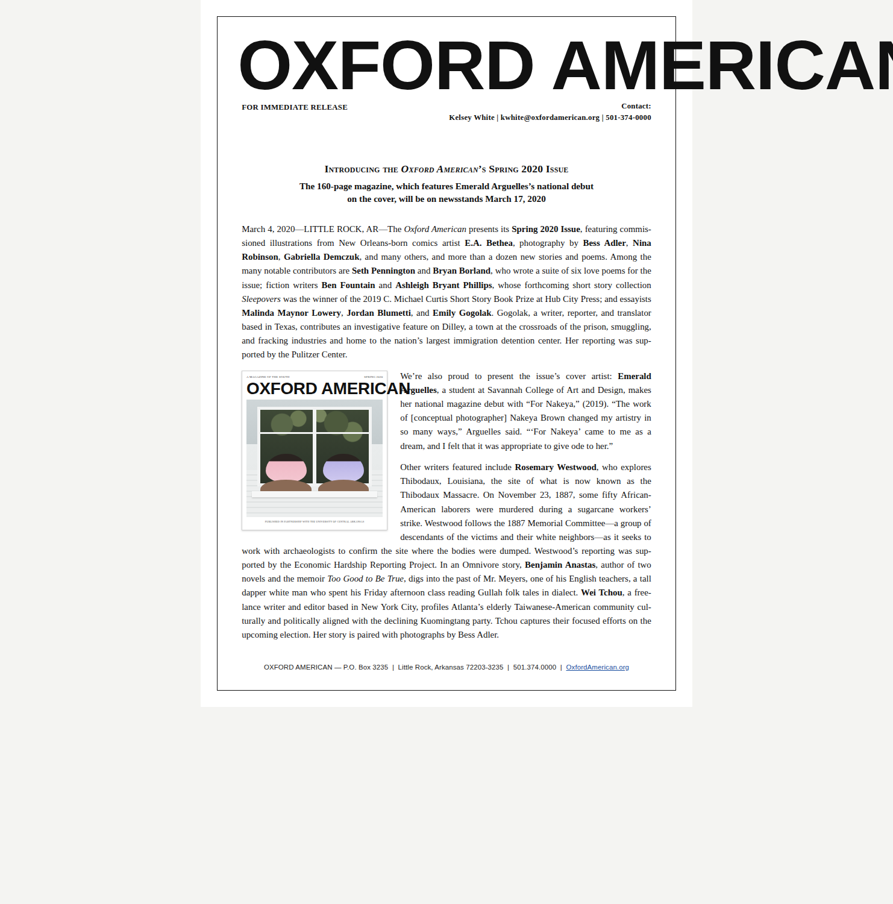OXFORD AMERICAN
For Immediate Release
Contact: Kelsey White | kwhite@oxfordamerican.org | 501-374-0000
Introducing the Oxford American’s Spring 2020 Issue
The 160-page magazine, which features Emerald Arguelles’s national debut
on the cover, will be on newsstands March 17, 2020
March 4, 2020—LITTLE ROCK, AR—The Oxford American presents its Spring 2020 Issue, featuring commissioned illustrations from New Orleans-born comics artist E.A. Bethea, photography by Bess Adler, Nina Robinson, Gabriella Demczuk, and many others, and more than a dozen new stories and poems. Among the many notable contributors are Seth Pennington and Bryan Borland, who wrote a suite of six love poems for the issue; fiction writers Ben Fountain and Ashleigh Bryant Phillips, whose forthcoming short story collection Sleepovers was the winner of the 2019 C. Michael Curtis Short Story Book Prize at Hub City Press; and essayists Malinda Maynor Lowery, Jordan Blumetti, and Emily Gogolak. Gogolak, a writer, reporter, and translator based in Texas, contributes an investigative feature on Dilley, a town at the crossroads of the prison, smuggling, and fracking industries and home to the nation’s largest immigration detention center. Her reporting was supported by the Pulitzer Center.
A Magazine of the South Spring 2020
OXFORD AMERICAN
Published in partnership with the University of Central Arkansas
We’re also proud to present the issue’s cover artist: Emerald Arguelles, a student at Savannah College of Art and Design, makes her national magazine debut with “For Nakeya,” (2019). “The work of [conceptual photographer] Nakeya Brown changed my artistry in so many ways,” Arguelles said. “‘For Nakeya’ came to me as a dream, and I felt that it was appropriate to give ode to her.”
Other writers featured include Rosemary Westwood, who explores Thibodaux, Louisiana, the site of what is now known as the Thibodaux Massacre. On November 23, 1887, some fifty African-American laborers were murdered during a sugarcane workers’ strike. Westwood follows the 1887 Memorial Committee—a group of descendants of the victims and their white neighbors—as it seeks to work with archaeologists to confirm the site where the bodies were dumped. Westwood’s reporting was supported by the Economic Hardship Reporting Project. In an Omnivore story, Benjamin Anastas, author of two novels and the memoir Too Good to Be True, digs into the past of Mr. Meyers, one of his English teachers, a tall dapper white man who spent his Friday afternoon class reading Gullah folk tales in dialect. Wei Tchou, a freelance writer and editor based in New York City, profiles Atlanta’s elderly Taiwanese-American community culturally and politically aligned with the declining Kuomingtang party. Tchou captures their focused efforts on the upcoming election. Her story is paired with photographs by Bess Adler.
OXFORD AMERICAN — P.O. Box 3235 | Little Rock, Arkansas 72203-3235 | 501.374.0000 | OxfordAmerican.org